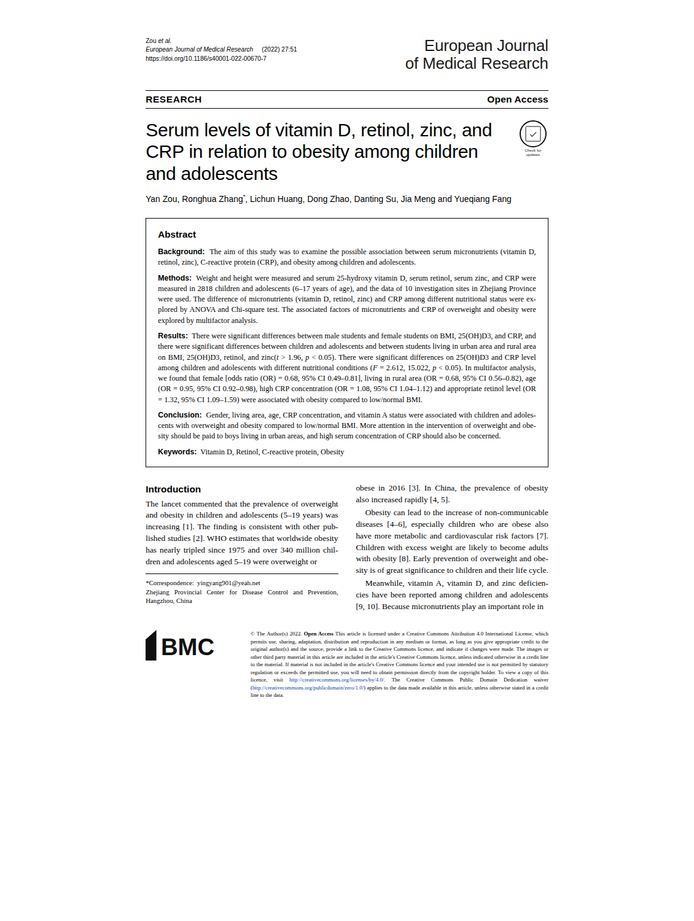Zou et al.
European Journal of Medical Research (2022) 27:51
https://doi.org/10.1186/s40001-022-00670-7
European Journal
of Medical Research
RESEARCH
Open Access
Serum levels of vitamin D, retinol, zinc, and CRP in relation to obesity among children and adolescents
Check for
updates
Yan Zou, Ronghua Zhang*, Lichun Huang, Dong Zhao, Danting Su, Jia Meng and Yueqiang Fang
Abstract
Background: The aim of this study was to examine the possible association between serum micronutrients (vitamin D, retinol, zinc), C-reactive protein (CRP), and obesity among children and adolescents.
Methods: Weight and height were measured and serum 25-hydroxy vitamin D, serum retinol, serum zinc, and CRP were measured in 2818 children and adolescents (6–17 years of age), and the data of 10 investigation sites in Zhejiang Province were used. The difference of micronutrients (vitamin D, retinol, zinc) and CRP among different nutritional status were explored by ANOVA and Chi-square test. The associated factors of micronutrients and CRP of overweight and obesity were explored by multifactor analysis.
Results: There were significant differences between male students and female students on BMI, 25(OH)D3, and CRP, and there were significant differences between children and adolescents and between students living in urban area and rural area on BMI, 25(OH)D3, retinol, and zinc(t > 1.96, p < 0.05). There were significant differences on 25(OH)D3 and CRP level among children and adolescents with different nutritional conditions (F = 2.612, 15.022, p < 0.05). In multifactor analysis, we found that female [odds ratio (OR) = 0.68, 95% CI 0.49–0.81], living in rural area (OR = 0.68, 95% CI 0.56–0.82), age (OR = 0.95, 95% CI 0.92–0.98), high CRP concentration (OR = 1.08, 95% CI 1.04–1.12) and appropriate retinol level (OR = 1.32, 95% CI 1.09–1.59) were associated with obesity compared to low/normal BMI.
Conclusion: Gender, living area, age, CRP concentration, and vitamin A status were associated with children and adolescents with overweight and obesity compared to low/normal BMI. More attention in the intervention of overweight and obesity should be paid to boys living in urban areas, and high serum concentration of CRP should also be concerned.
Keywords: Vitamin D, Retinol, C-reactive protein, Obesity
Introduction
The lancet commented that the prevalence of overweight and obesity in children and adolescents (5–19 years) was increasing [1]. The finding is consistent with other published studies [2]. WHO estimates that worldwide obesity has nearly tripled since 1975 and over 340 million children and adolescents aged 5–19 were overweight or
*Correspondence: yingyang901@yeah.net
Zhejiang Provincial Center for Disease Control and Prevention, Hangzhou, China
obese in 2016 [3]. In China, the prevalence of obesity also increased rapidly [4, 5].
Obesity can lead to the increase of non-communicable diseases [4–6], especially children who are obese also have more metabolic and cardiovascular risk factors [7]. Children with excess weight are likely to become adults with obesity [8]. Early prevention of overweight and obesity is of great significance to children and their life cycle.
Meanwhile, vitamin A, vitamin D, and zinc deficiencies have been reported among children and adolescents [9, 10]. Because micronutrients play an important role in
BMC
© The Author(s) 2022. Open Access This article is licensed under a Creative Commons Attribution 4.0 International License, which permits use, sharing, adaptation, distribution and reproduction in any medium or format, as long as you give appropriate credit to the original author(s) and the source, provide a link to the Creative Commons licence, and indicate if changes were made. The images or other third party material in this article are included in the article's Creative Commons licence, unless indicated otherwise in a credit line to the material. If material is not included in the article's Creative Commons licence and your intended use is not permitted by statutory regulation or exceeds the permitted use, you will need to obtain permission directly from the copyright holder. To view a copy of this licence, visit http://creativecommons.org/licenses/by/4.0/. The Creative Commons Public Domain Dedication waiver (http://creativecommons.org/publicdomain/zero/1.0/) applies to the data made available in this article, unless otherwise stated in a credit line to the data.